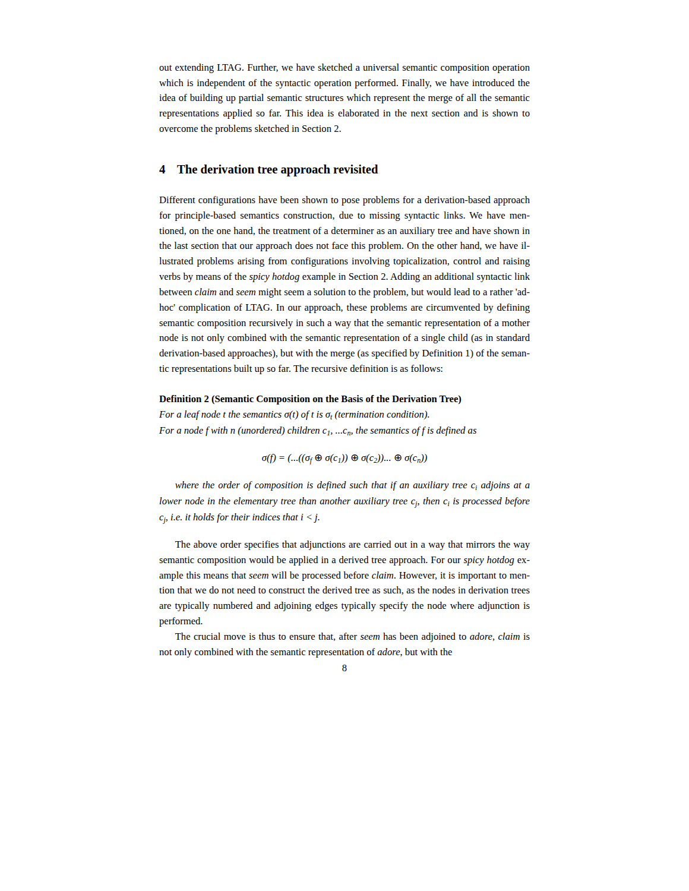out extending LTAG. Further, we have sketched a universal semantic composition operation which is independent of the syntactic operation performed. Finally, we have introduced the idea of building up partial semantic structures which represent the merge of all the semantic representations applied so far. This idea is elaborated in the next section and is shown to overcome the problems sketched in Section 2.
4 The derivation tree approach revisited
Different configurations have been shown to pose problems for a derivation-based approach for principle-based semantics construction, due to missing syntactic links. We have mentioned, on the one hand, the treatment of a determiner as an auxiliary tree and have shown in the last section that our approach does not face this problem. On the other hand, we have illustrated problems arising from configurations involving topicalization, control and raising verbs by means of the spicy hotdog example in Section 2. Adding an additional syntactic link between claim and seem might seem a solution to the problem, but would lead to a rather 'ad-hoc' complication of LTAG. In our approach, these problems are circumvented by defining semantic composition recursively in such a way that the semantic representation of a mother node is not only combined with the semantic representation of a single child (as in standard derivation-based approaches), but with the merge (as specified by Definition 1) of the semantic representations built up so far. The recursive definition is as follows:
Definition 2 (Semantic Composition on the Basis of the Derivation Tree)
For a leaf node t the semantics σ(t) of t is σt (termination condition).
For a node f with n (unordered) children c1, ...cn, the semantics of f is defined as
σ(f) = (...((σf ⊕ σ(c1)) ⊕ σ(c2))... ⊕ σ(cn))
where the order of composition is defined such that if an auxiliary tree ci adjoins at a lower node in the elementary tree than another auxiliary tree cj, then ci is processed before cj, i.e. it holds for their indices that i < j.
The above order specifies that adjunctions are carried out in a way that mirrors the way semantic composition would be applied in a derived tree approach. For our spicy hotdog example this means that seem will be processed before claim. However, it is important to mention that we do not need to construct the derived tree as such, as the nodes in derivation trees are typically numbered and adjoining edges typically specify the node where adjunction is performed.
The crucial move is thus to ensure that, after seem has been adjoined to adore, claim is not only combined with the semantic representation of adore, but with the
8